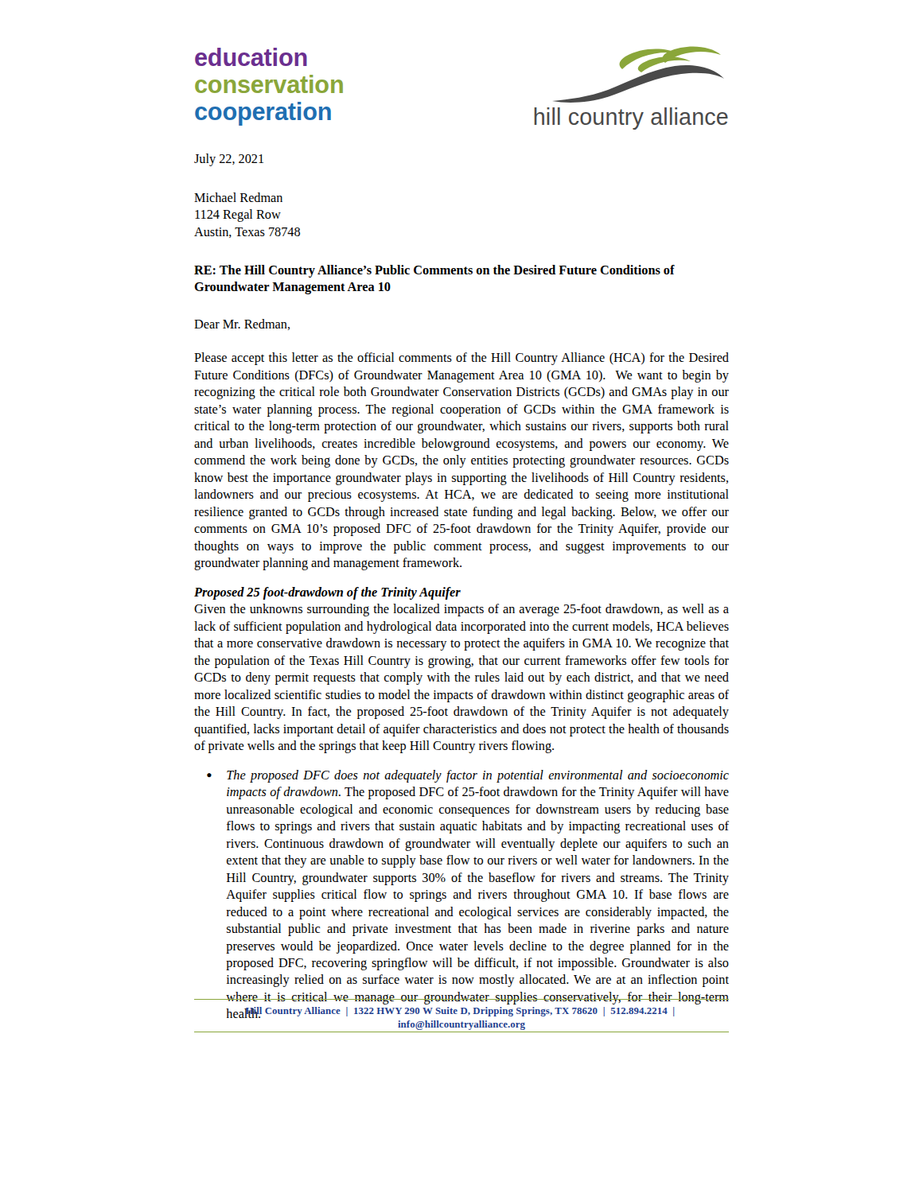education
conservation
cooperation
hill country alliance
July 22, 2021
Michael Redman
1124 Regal Row
Austin, Texas 78748
RE: The Hill Country Alliance’s Public Comments on the Desired Future Conditions of Groundwater Management Area 10
Dear Mr. Redman,
Please accept this letter as the official comments of the Hill Country Alliance (HCA) for the Desired Future Conditions (DFCs) of Groundwater Management Area 10 (GMA 10). We want to begin by recognizing the critical role both Groundwater Conservation Districts (GCDs) and GMAs play in our state’s water planning process. The regional cooperation of GCDs within the GMA framework is critical to the long-term protection of our groundwater, which sustains our rivers, supports both rural and urban livelihoods, creates incredible belowground ecosystems, and powers our economy. We commend the work being done by GCDs, the only entities protecting groundwater resources. GCDs know best the importance groundwater plays in supporting the livelihoods of Hill Country residents, landowners and our precious ecosystems. At HCA, we are dedicated to seeing more institutional resilience granted to GCDs through increased state funding and legal backing. Below, we offer our comments on GMA 10’s proposed DFC of 25-foot drawdown for the Trinity Aquifer, provide our thoughts on ways to improve the public comment process, and suggest improvements to our groundwater planning and management framework.
Proposed 25 foot-drawdown of the Trinity Aquifer
Given the unknowns surrounding the localized impacts of an average 25-foot drawdown, as well as a lack of sufficient population and hydrological data incorporated into the current models, HCA believes that a more conservative drawdown is necessary to protect the aquifers in GMA 10. We recognize that the population of the Texas Hill Country is growing, that our current frameworks offer few tools for GCDs to deny permit requests that comply with the rules laid out by each district, and that we need more localized scientific studies to model the impacts of drawdown within distinct geographic areas of the Hill Country. In fact, the proposed 25-foot drawdown of the Trinity Aquifer is not adequately quantified, lacks important detail of aquifer characteristics and does not protect the health of thousands of private wells and the springs that keep Hill Country rivers flowing.
The proposed DFC does not adequately factor in potential environmental and socioeconomic impacts of drawdown. The proposed DFC of 25-foot drawdown for the Trinity Aquifer will have unreasonable ecological and economic consequences for downstream users by reducing base flows to springs and rivers that sustain aquatic habitats and by impacting recreational uses of rivers. Continuous drawdown of groundwater will eventually deplete our aquifers to such an extent that they are unable to supply base flow to our rivers or well water for landowners. In the Hill Country, groundwater supports 30% of the baseflow for rivers and streams. The Trinity Aquifer supplies critical flow to springs and rivers throughout GMA 10. If base flows are reduced to a point where recreational and ecological services are considerably impacted, the substantial public and private investment that has been made in riverine parks and nature preserves would be jeopardized. Once water levels decline to the degree planned for in the proposed DFC, recovering springflow will be difficult, if not impossible. Groundwater is also increasingly relied on as surface water is now mostly allocated. We are at an inflection point where it is critical we manage our groundwater supplies conservatively, for their long-term health.
Hill Country Alliance | 1322 HWY 290 W Suite D, Dripping Springs, TX 78620 | 512.894.2214 | info@hillcountryalliance.org